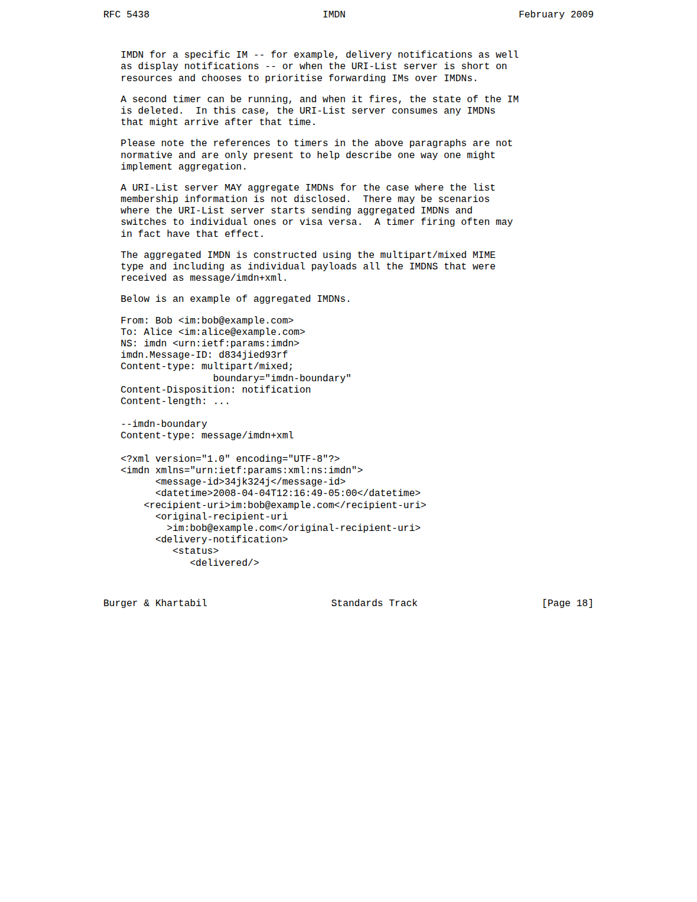RFC 5438 IMDN February 2009
IMDN for a specific IM -- for example, delivery notifications as well as display notifications -- or when the URI-List server is short on resources and chooses to prioritise forwarding IMs over IMDNs.
A second timer can be running, and when it fires, the state of the IM is deleted. In this case, the URI-List server consumes any IMDNs that might arrive after that time.
Please note the references to timers in the above paragraphs are not normative and are only present to help describe one way one might implement aggregation.
A URI-List server MAY aggregate IMDNs for the case where the list membership information is not disclosed. There may be scenarios where the URI-List server starts sending aggregated IMDNs and switches to individual ones or visa versa. A timer firing often may in fact have that effect.
The aggregated IMDN is constructed using the multipart/mixed MIME type and including as individual payloads all the IMDNS that were received as message/imdn+xml.
Below is an example of aggregated IMDNs.
From: Bob <im:bob@example.com>
To: Alice <im:alice@example.com>
NS: imdn <urn:ietf:params:imdn>
imdn.Message-ID: d834jied93rf
Content-type: multipart/mixed;
                boundary="imdn-boundary"
Content-Disposition: notification
Content-length: ...

--imdn-boundary
Content-type: message/imdn+xml

<?xml version="1.0" encoding="UTF-8"?>
<imdn xmlns="urn:ietf:params:xml:ns:imdn">
      <message-id>34jk324j</message-id>
      <datetime>2008-04-04T12:16:49-05:00</datetime>
    <recipient-uri>im:bob@example.com</recipient-uri>
      <original-recipient-uri
        >im:bob@example.com</original-recipient-uri>
      <delivery-notification>
         <status>
            <delivered/>
Burger & Khartabil Standards Track [Page 18]